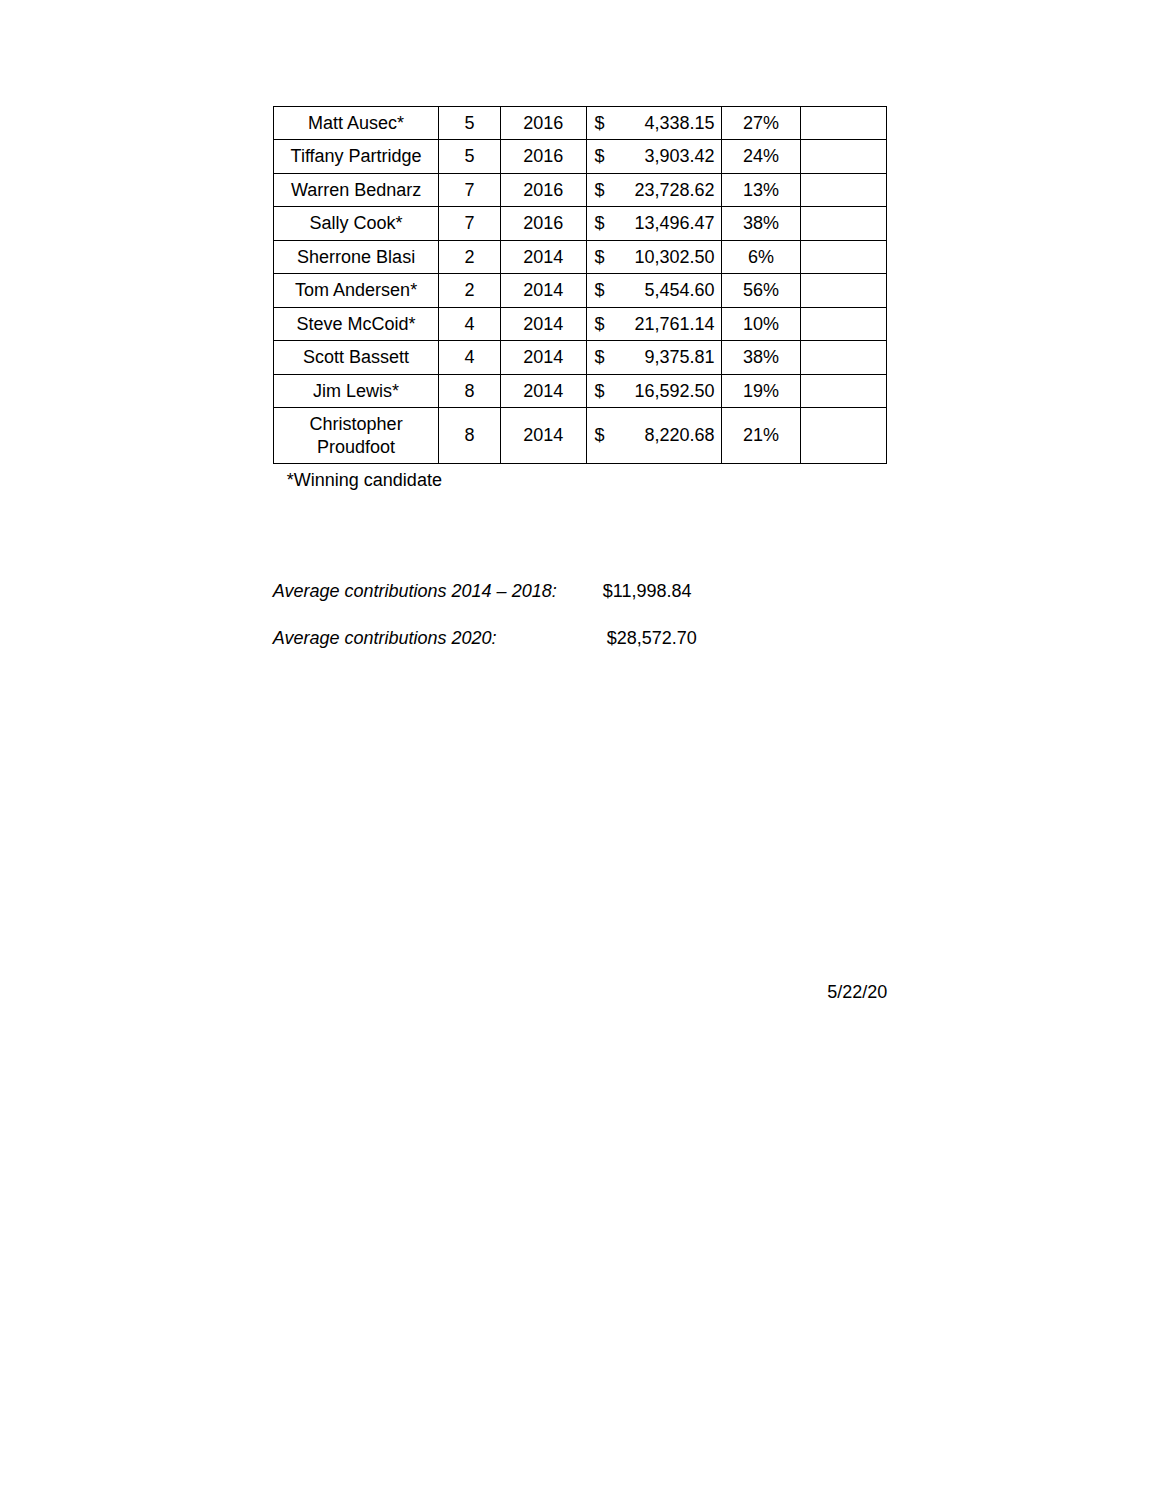| Matt Ausec* | 5 | 2016 | $ 4,338.15 | 27% | |
| Tiffany Partridge | 5 | 2016 | $ 3,903.42 | 24% | |
| Warren Bednarz | 7 | 2016 | $ 23,728.62 | 13% | |
| Sally Cook* | 7 | 2016 | $ 13,496.47 | 38% | |
| Sherrone Blasi | 2 | 2014 | $ 10,302.50 | 6% | |
| Tom Andersen* | 2 | 2014 | $ 5,454.60 | 56% | |
| Steve McCoid* | 4 | 2014 | $ 21,761.14 | 10% | |
| Scott Bassett | 4 | 2014 | $ 9,375.81 | 38% | |
| Jim Lewis* | 8 | 2014 | $ 16,592.50 | 19% | |
| Christopher Proudfoot | 8 | 2014 | $ 8,220.68 | 21% | |
*Winning candidate
Average contributions 2014 – 2018:$11,998.84
Average contributions 2020:$28,572.70
5/22/20